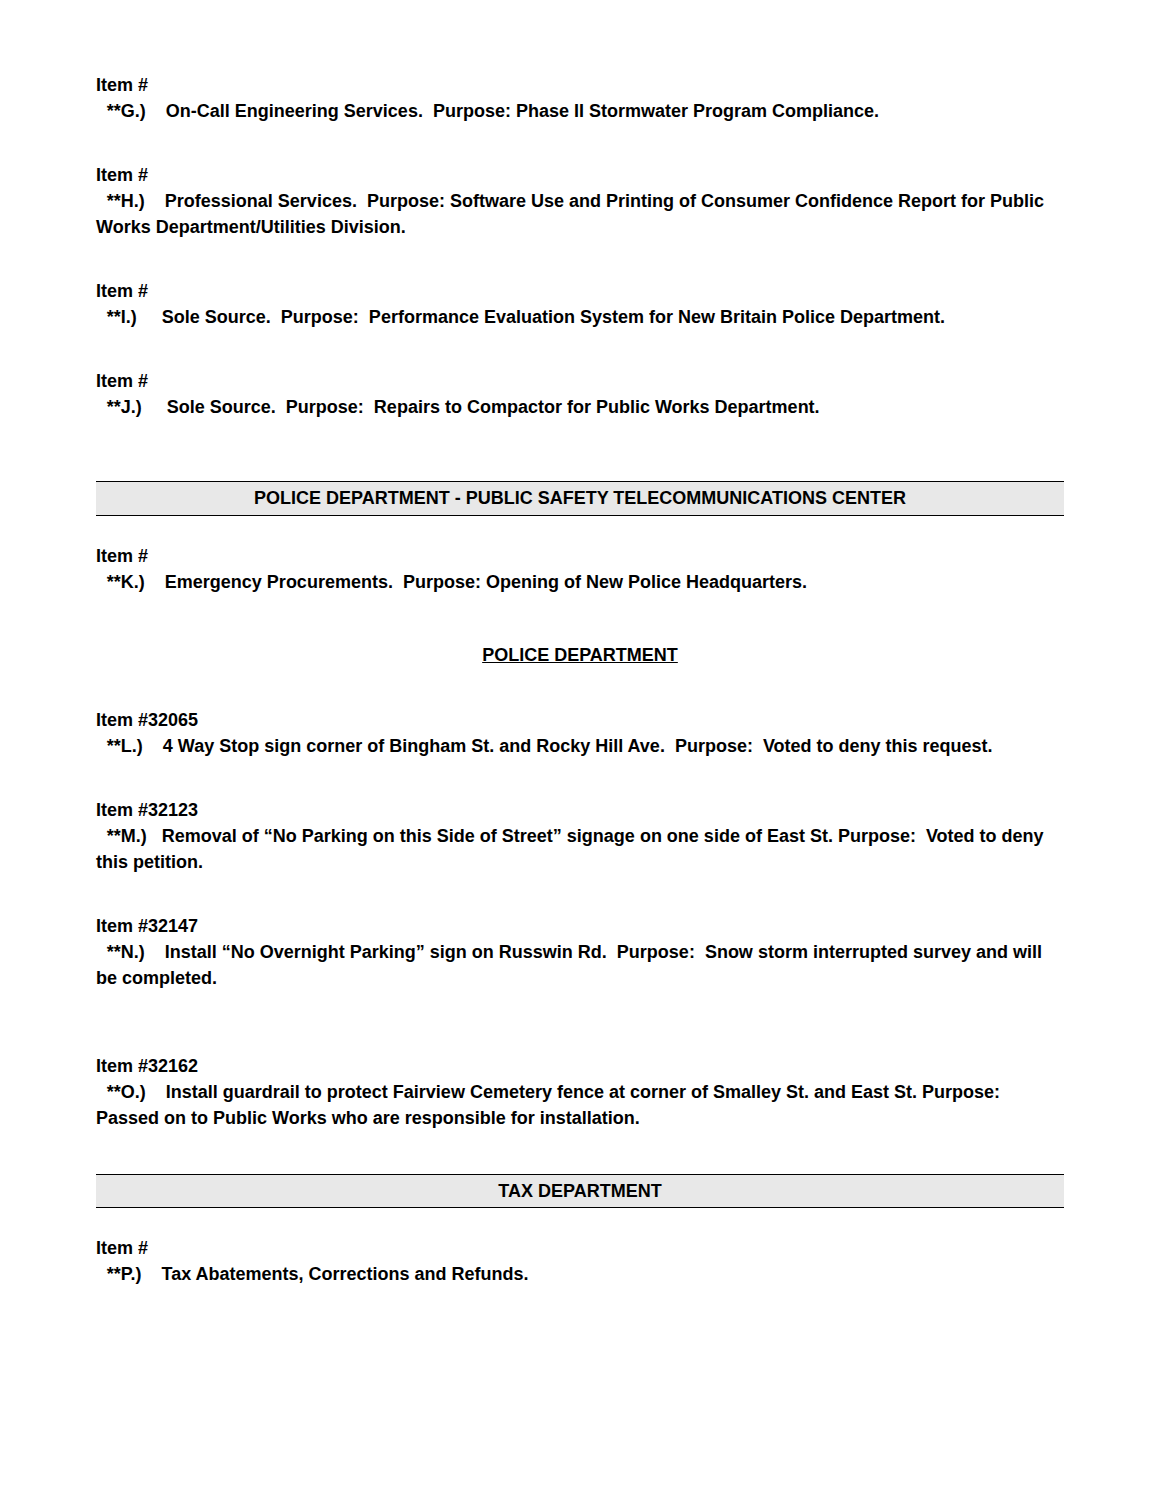Item #
**G.) On-Call Engineering Services. Purpose: Phase II Stormwater Program Compliance.
Item #
**H.) Professional Services. Purpose: Software Use and Printing of Consumer Confidence Report for Public Works Department/Utilities Division.
Item #
**I.) Sole Source. Purpose: Performance Evaluation System for New Britain Police Department.
Item #
**J.) Sole Source. Purpose: Repairs to Compactor for Public Works Department.
POLICE DEPARTMENT - PUBLIC SAFETY TELECOMMUNICATIONS CENTER
Item #
**K.) Emergency Procurements. Purpose: Opening of New Police Headquarters.
POLICE DEPARTMENT
Item #32065
**L.) 4 Way Stop sign corner of Bingham St. and Rocky Hill Ave. Purpose: Voted to deny this request.
Item #32123
**M.) Removal of “No Parking on this Side of Street” signage on one side of East St. Purpose: Voted to deny this petition.
Item #32147
**N.) Install “No Overnight Parking” sign on Russwin Rd. Purpose: Snow storm interrupted survey and will be completed.
Item #32162
**O.) Install guardrail to protect Fairview Cemetery fence at corner of Smalley St. and East St. Purpose: Passed on to Public Works who are responsible for installation.
TAX DEPARTMENT
Item #
**P.) Tax Abatements, Corrections and Refunds.